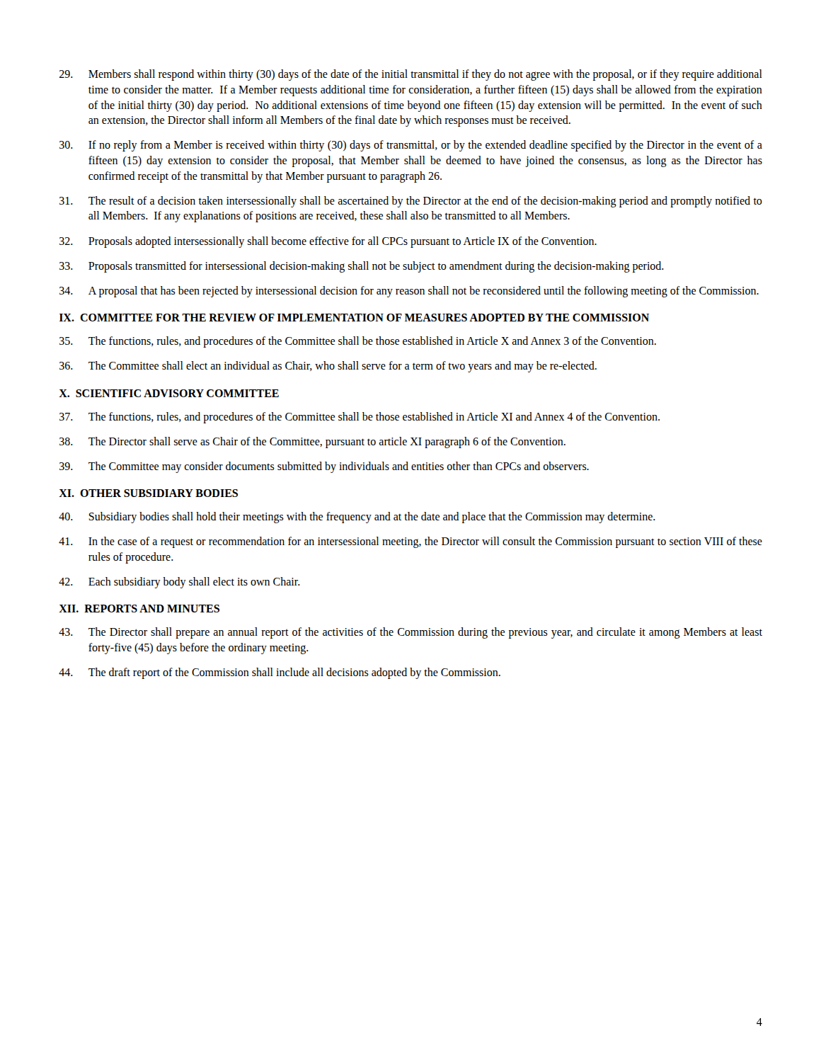29. Members shall respond within thirty (30) days of the date of the initial transmittal if they do not agree with the proposal, or if they require additional time to consider the matter. If a Member requests additional time for consideration, a further fifteen (15) days shall be allowed from the expiration of the initial thirty (30) day period. No additional extensions of time beyond one fifteen (15) day extension will be permitted. In the event of such an extension, the Director shall inform all Members of the final date by which responses must be received.
30. If no reply from a Member is received within thirty (30) days of transmittal, or by the extended deadline specified by the Director in the event of a fifteen (15) day extension to consider the proposal, that Member shall be deemed to have joined the consensus, as long as the Director has confirmed receipt of the transmittal by that Member pursuant to paragraph 26.
31. The result of a decision taken intersessionally shall be ascertained by the Director at the end of the decision-making period and promptly notified to all Members. If any explanations of positions are received, these shall also be transmitted to all Members.
32. Proposals adopted intersessionally shall become effective for all CPCs pursuant to Article IX of the Convention.
33. Proposals transmitted for intersessional decision-making shall not be subject to amendment during the decision-making period.
34. A proposal that has been rejected by intersessional decision for any reason shall not be reconsidered until the following meeting of the Commission.
IX. COMMITTEE FOR THE REVIEW OF IMPLEMENTATION OF MEASURES ADOPTED BY THE COMMISSION
35. The functions, rules, and procedures of the Committee shall be those established in Article X and Annex 3 of the Convention.
36. The Committee shall elect an individual as Chair, who shall serve for a term of two years and may be re-elected.
X. SCIENTIFIC ADVISORY COMMITTEE
37. The functions, rules, and procedures of the Committee shall be those established in Article XI and Annex 4 of the Convention.
38. The Director shall serve as Chair of the Committee, pursuant to article XI paragraph 6 of the Convention.
39. The Committee may consider documents submitted by individuals and entities other than CPCs and observers.
XI. OTHER SUBSIDIARY BODIES
40. Subsidiary bodies shall hold their meetings with the frequency and at the date and place that the Commission may determine.
41. In the case of a request or recommendation for an intersessional meeting, the Director will consult the Commission pursuant to section VIII of these rules of procedure.
42. Each subsidiary body shall elect its own Chair.
XII. REPORTS AND MINUTES
43. The Director shall prepare an annual report of the activities of the Commission during the previous year, and circulate it among Members at least forty-five (45) days before the ordinary meeting.
44. The draft report of the Commission shall include all decisions adopted by the Commission.
4